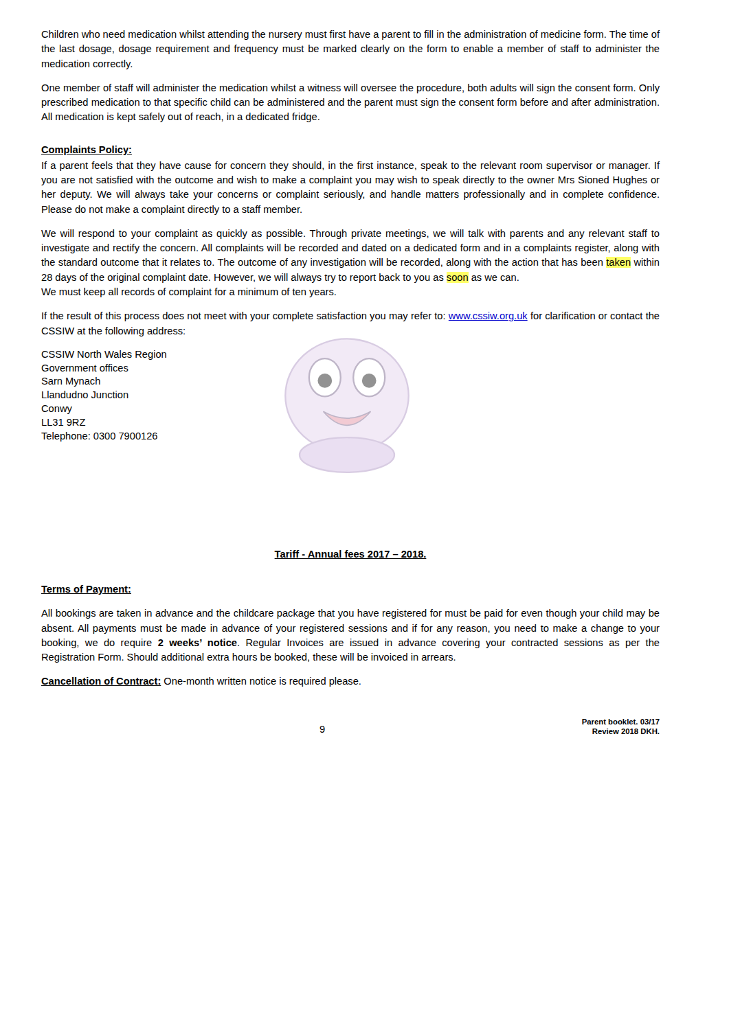Children who need medication whilst attending the nursery must first have a parent to fill in the administration of medicine form. The time of the last dosage, dosage requirement and frequency must be marked clearly on the form to enable a member of staff to administer the medication correctly.
One member of staff will administer the medication whilst a witness will oversee the procedure, both adults will sign the consent form. Only prescribed medication to that specific child can be administered and the parent must sign the consent form before and after administration. All medication is kept safely out of reach, in a dedicated fridge.
Complaints Policy:
If a parent feels that they have cause for concern they should, in the first instance, speak to the relevant room supervisor or manager. If you are not satisfied with the outcome and wish to make a complaint you may wish to speak directly to the owner Mrs Sioned Hughes or her deputy. We will always take your concerns or complaint seriously, and handle matters professionally and in complete confidence. Please do not make a complaint directly to a staff member.
We will respond to your complaint as quickly as possible. Through private meetings, we will talk with parents and any relevant staff to investigate and rectify the concern. All complaints will be recorded and dated on a dedicated form and in a complaints register, along with the standard outcome that it relates to. The outcome of any investigation will be recorded, along with the action that has been taken within 28 days of the original complaint date. However, we will always try to report back to you as soon as we can.
We must keep all records of complaint for a minimum of ten years.
If the result of this process does not meet with your complete satisfaction you may refer to: www.cssiw.org.uk for clarification or contact the CSSIW at the following address:
CSSIW North Wales Region
Government offices
Sarn Mynach
Llandudno Junction
Conwy
LL31 9RZ
Telephone: 0300 7900126
Tariff - Annual fees 2017 – 2018.
Terms of Payment:
All bookings are taken in advance and the childcare package that you have registered for must be paid for even though your child may be absent. All payments must be made in advance of your registered sessions and if for any reason, you need to make a change to your booking, we do require 2 weeks’ notice. Regular Invoices are issued in advance covering your contracted sessions as per the Registration Form. Should additional extra hours be booked, these will be invoiced in arrears.
Cancellation of Contract: One-month written notice is required please.
9
Parent booklet. 03/17
Review 2018 DKH.